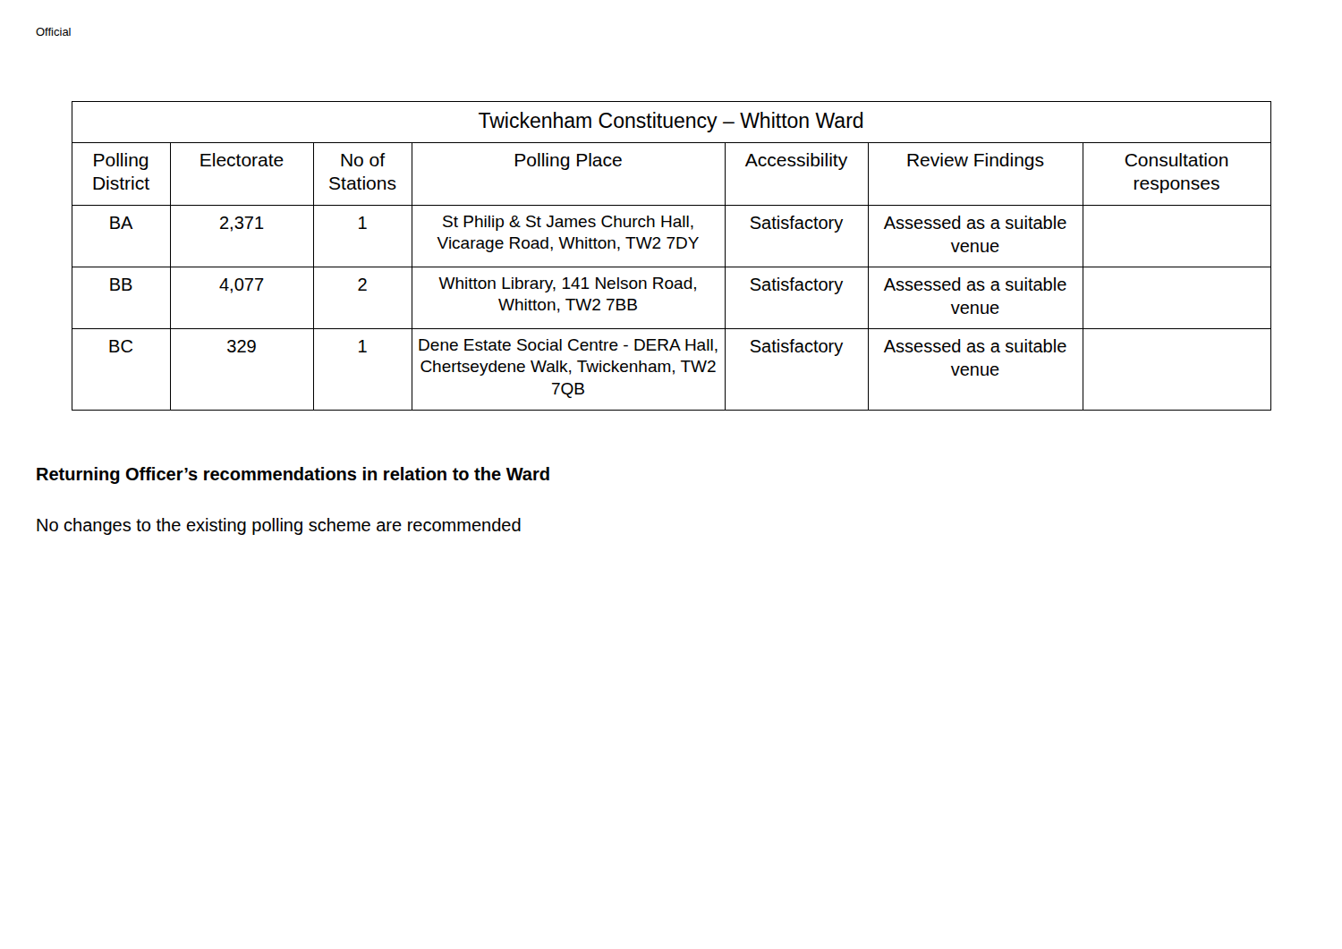Official
Twickenham Constituency – Whitton Ward
| Polling District | Electorate | No of Stations | Polling Place | Accessibility | Review Findings | Consultation responses |
| --- | --- | --- | --- | --- | --- | --- |
| BA | 2,371 | 1 | St Philip & St James Church Hall, Vicarage Road, Whitton, TW2 7DY | Satisfactory | Assessed as a suitable venue | |
| BB | 4,077 | 2 | Whitton Library, 141 Nelson Road, Whitton, TW2 7BB | Satisfactory | Assessed as a suitable venue | |
| BC | 329 | 1 | Dene Estate Social Centre - DERA Hall, Chertseydene Walk, Twickenham, TW2 7QB | Satisfactory | Assessed as a suitable venue | |
Returning Officer’s recommendations in relation to the Ward
No changes to the existing polling scheme are recommended